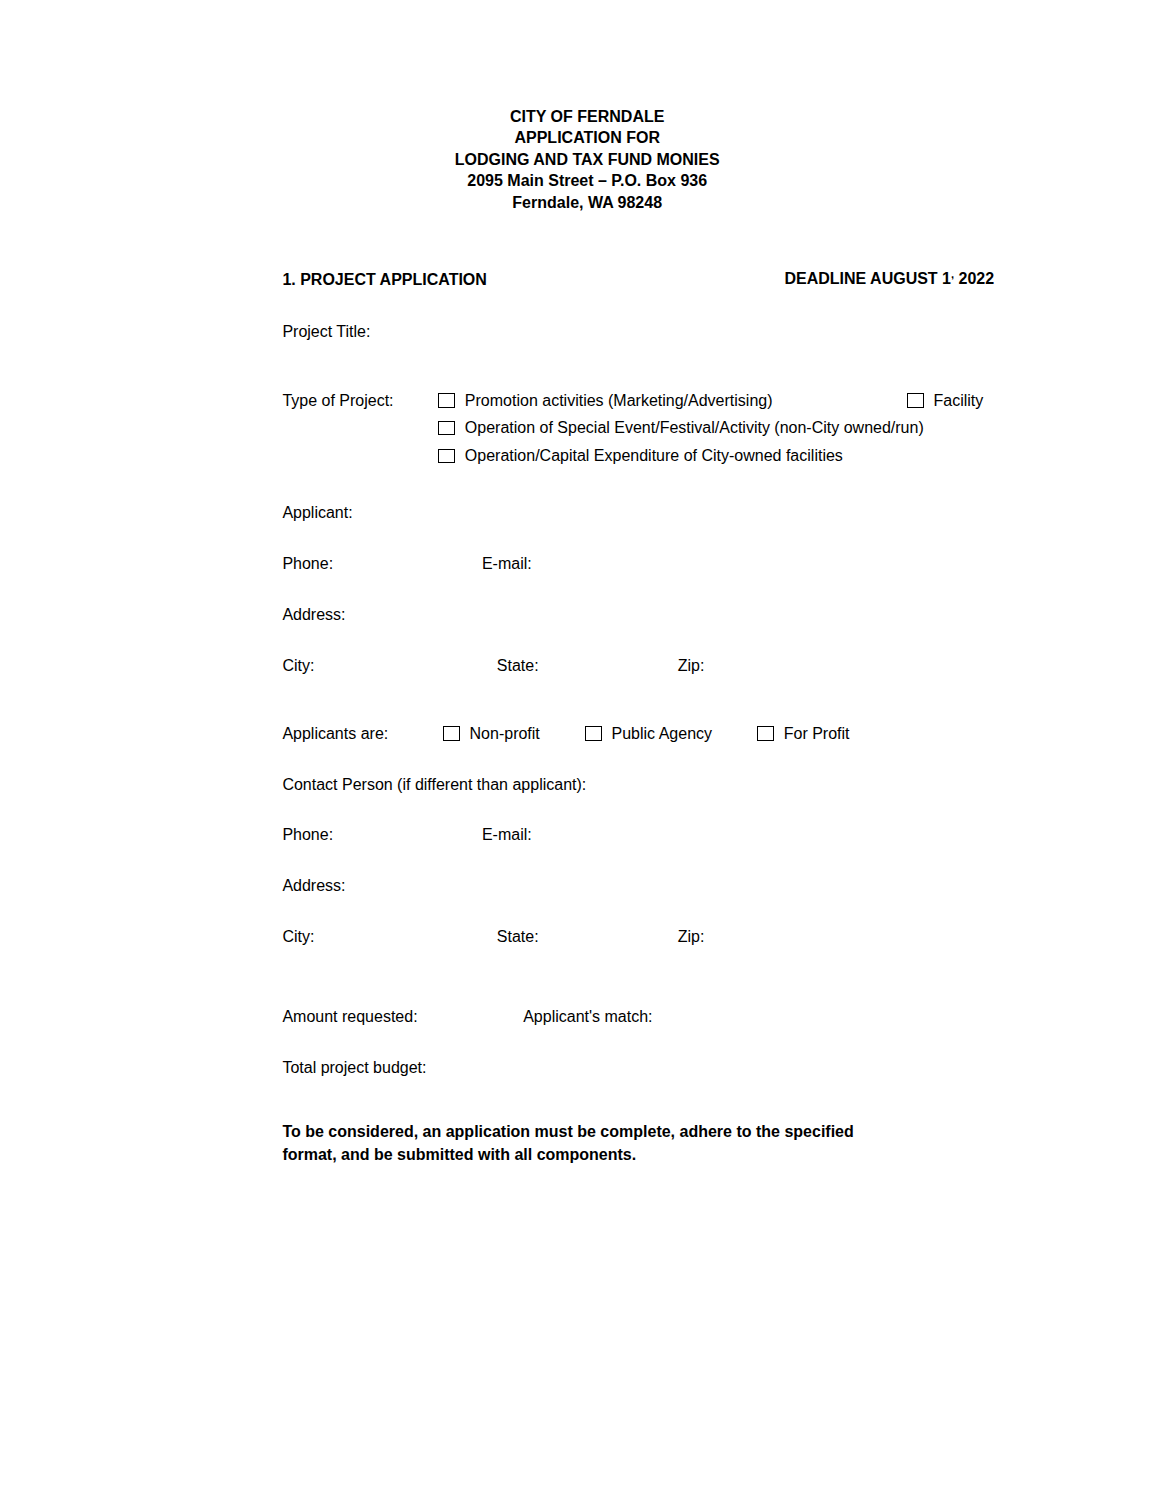CITY OF FERNDALE
APPLICATION FOR
LODGING AND TAX FUND MONIES
2095 Main Street – P.O. Box 936
Ferndale, WA 98248
1. PROJECT APPLICATION DEADLINE AUGUST 1, 2022
Project Title:
Type of Project:
Promotion activities (Marketing/Advertising) Facility
Operation of Special Event/Festival/Activity (non-City owned/run)
Operation/Capital Expenditure of City-owned facilities
Applicant:
Phone: E-mail:
Address:
City: State: Zip:
Applicants are: Non-profit Public Agency For Profit
Contact Person (if different than applicant):
Phone: E-mail:
Address:
City: State: Zip:
Amount requested: Applicant's match:
Total project budget:
To be considered, an application must be complete, adhere to the specified format, and be submitted with all components.